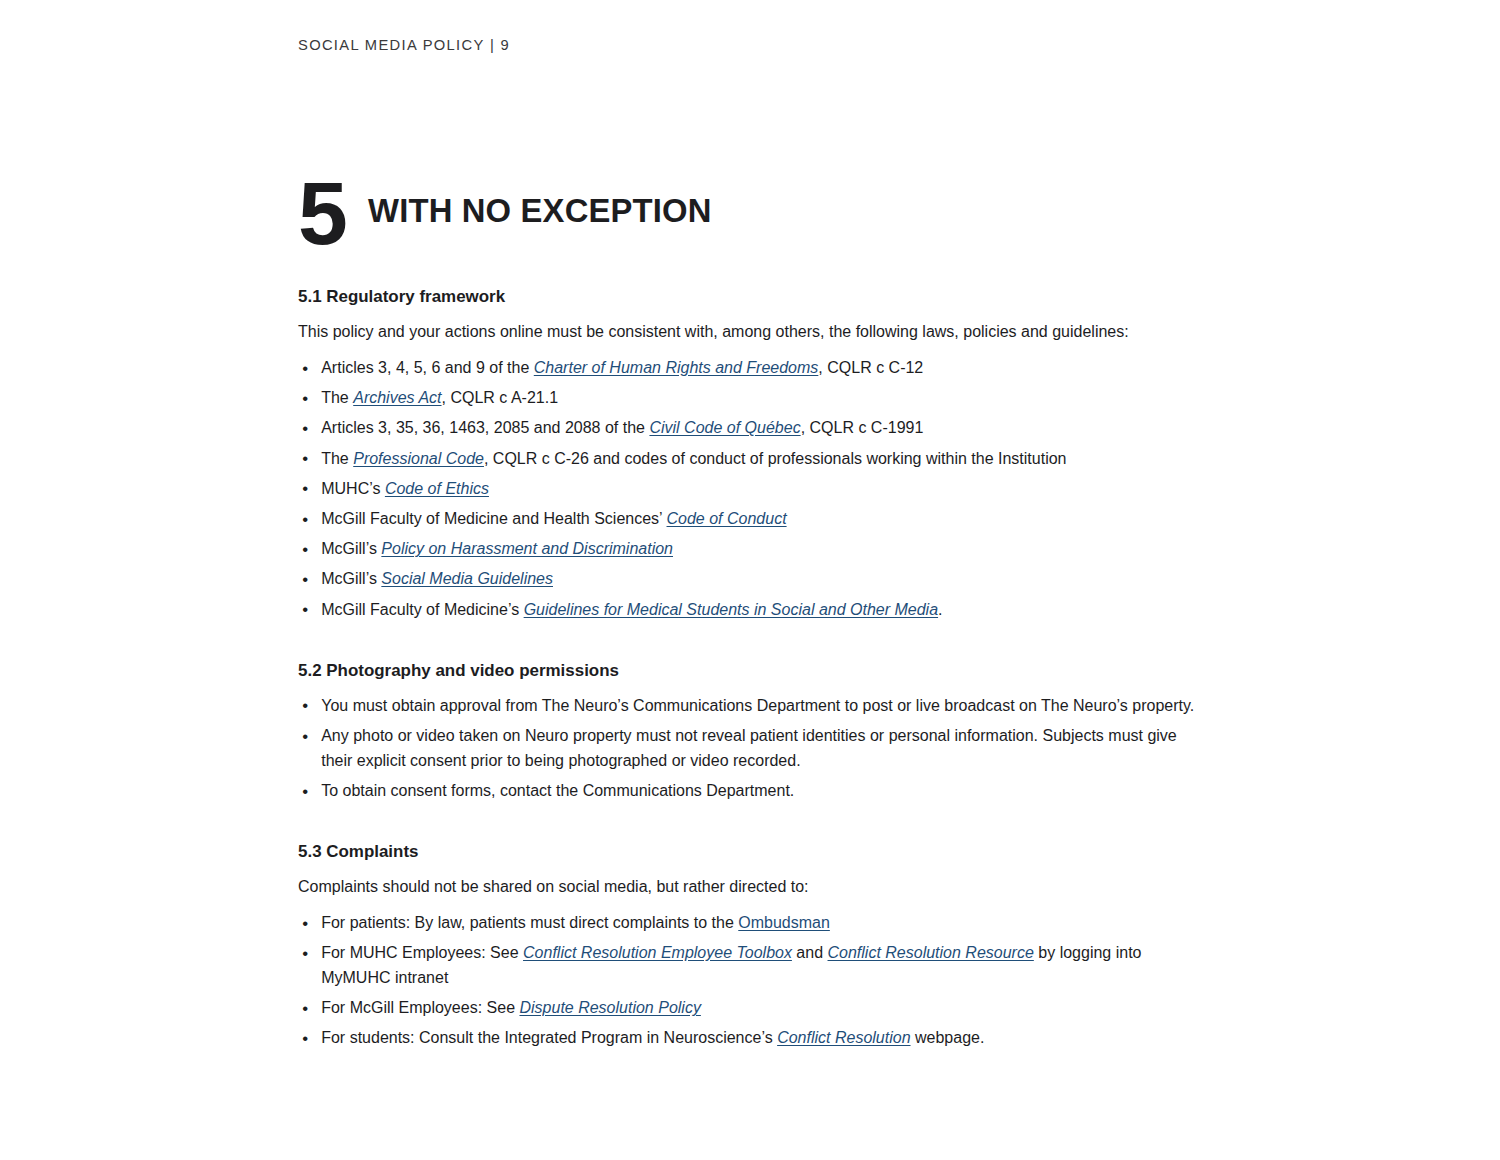Social Media Policy | 9
5
With no exception
5.1 Regulatory framework
This policy and your actions online must be consistent with, among others, the following laws, policies and guidelines:
Articles 3, 4, 5, 6 and 9 of the Charter of Human Rights and Freedoms, CQLR c C-12
The Archives Act, CQLR c A-21.1
Articles 3, 35, 36, 1463, 2085 and 2088 of the Civil Code of Québec, CQLR c C-1991
The Professional Code, CQLR c C-26 and codes of conduct of professionals working within the Institution
MUHC’s Code of Ethics
McGill Faculty of Medicine and Health Sciences’ Code of Conduct
McGill’s Policy on Harassment and Discrimination
McGill’s Social Media Guidelines
McGill Faculty of Medicine’s Guidelines for Medical Students in Social and Other Media.
5.2 Photography and video permissions
You must obtain approval from The Neuro’s Communications Department to post or live broadcast on The Neuro’s property.
Any photo or video taken on Neuro property must not reveal patient identities or personal information. Subjects must give their explicit consent prior to being photographed or video recorded.
To obtain consent forms, contact the Communications Department.
5.3 Complaints
Complaints should not be shared on social media, but rather directed to:
For patients: By law, patients must direct complaints to the Ombudsman
For MUHC Employees: See Conflict Resolution Employee Toolbox and Conflict Resolution Resource by logging into MyMUHC intranet
For McGill Employees: See Dispute Resolution Policy
For students: Consult the Integrated Program in Neuroscience’s Conflict Resolution webpage.